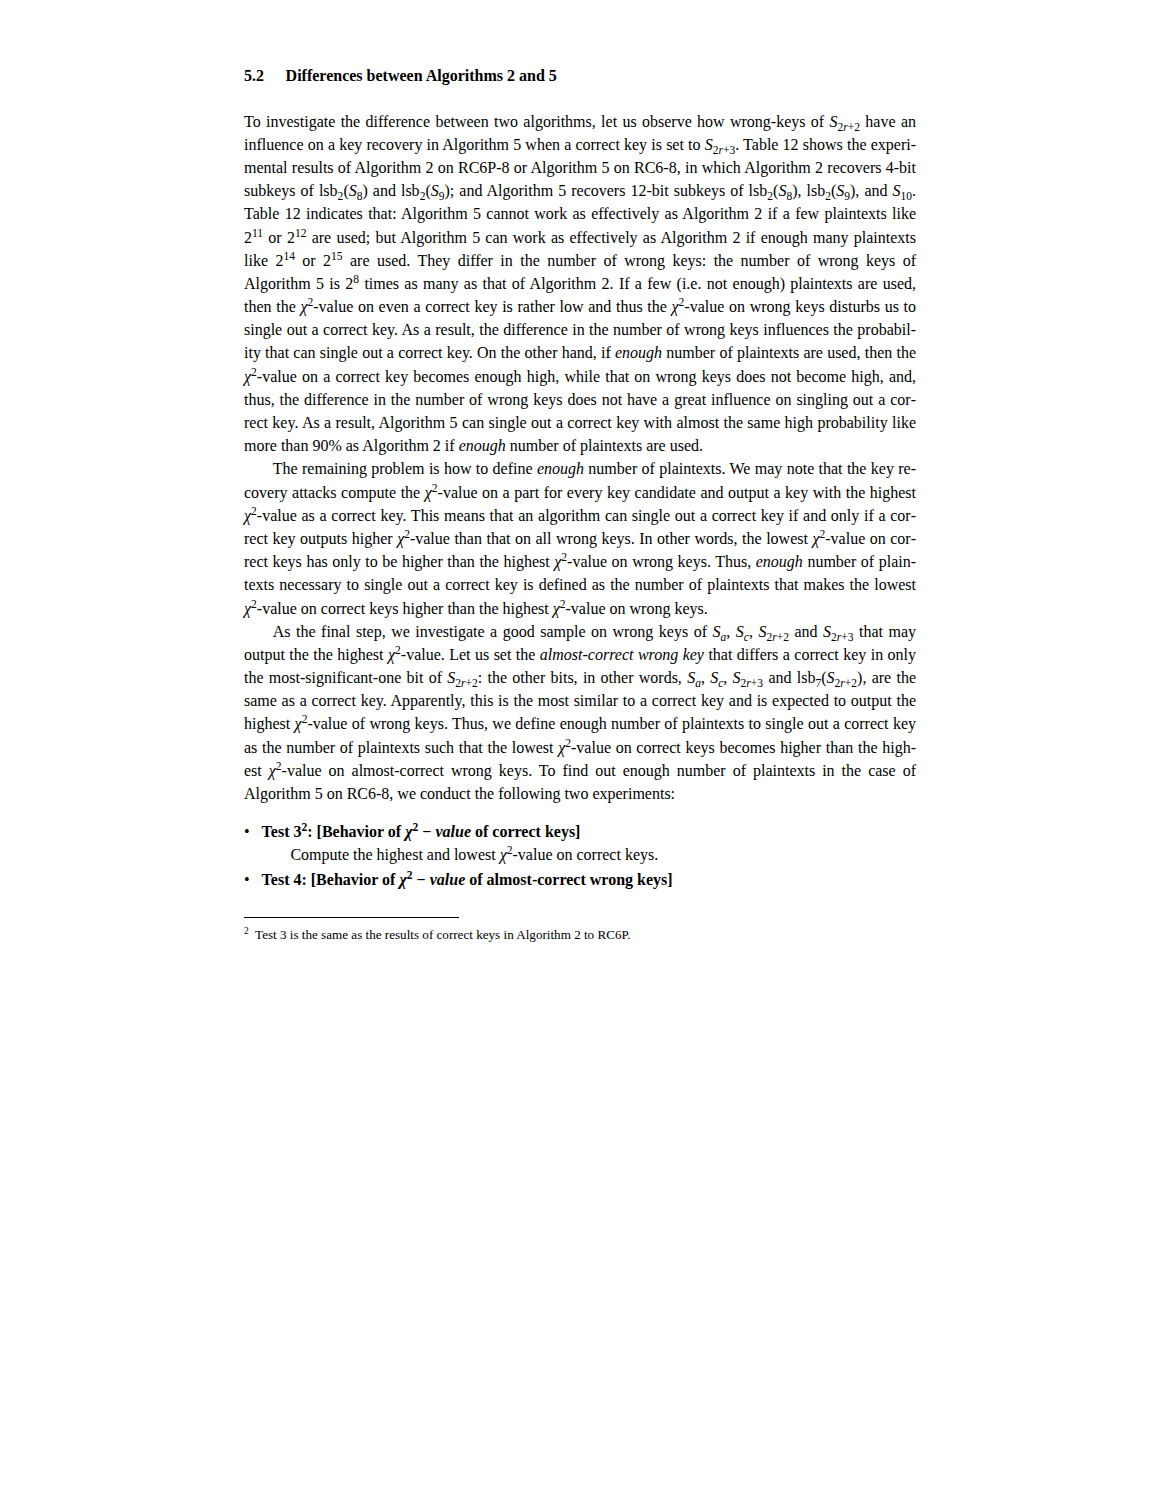5.2 Differences between Algorithms 2 and 5
To investigate the difference between two algorithms, let us observe how wrong-keys of S2r+2 have an influence on a key recovery in Algorithm 5 when a correct key is set to S2r+3. Table 12 shows the experimental results of Algorithm 2 on RC6P-8 or Algorithm 5 on RC6-8, in which Algorithm 2 recovers 4-bit subkeys of lsb2(S8) and lsb2(S9); and Algorithm 5 recovers 12-bit subkeys of lsb2(S8), lsb2(S9), and S10. Table 12 indicates that: Algorithm 5 cannot work as effectively as Algorithm 2 if a few plaintexts like 211 or 212 are used; but Algorithm 5 can work as effectively as Algorithm 2 if enough many plaintexts like 214 or 215 are used. They differ in the number of wrong keys: the number of wrong keys of Algorithm 5 is 28 times as many as that of Algorithm 2. If a few (i.e. not enough) plaintexts are used, then the χ2-value on even a correct key is rather low and thus the χ2-value on wrong keys disturbs us to single out a correct key. As a result, the difference in the number of wrong keys influences the probability that can single out a correct key. On the other hand, if enough number of plaintexts are used, then the χ2-value on a correct key becomes enough high, while that on wrong keys does not become high, and, thus, the difference in the number of wrong keys does not have a great influence on singling out a correct key. As a result, Algorithm 5 can single out a correct key with almost the same high probability like more than 90% as Algorithm 2 if enough number of plaintexts are used.
The remaining problem is how to define enough number of plaintexts. We may note that the key recovery attacks compute the χ2-value on a part for every key candidate and output a key with the highest χ2-value as a correct key. This means that an algorithm can single out a correct key if and only if a correct key outputs higher χ2-value than that on all wrong keys. In other words, the lowest χ2-value on correct keys has only to be higher than the highest χ2-value on wrong keys. Thus, enough number of plaintexts necessary to single out a correct key is defined as the number of plaintexts that makes the lowest χ2-value on correct keys higher than the highest χ2-value on wrong keys.
As the final step, we investigate a good sample on wrong keys of Sa, Sc, S2r+2 and S2r+3 that may output the the highest χ2-value. Let us set the almost-correct wrong key that differs a correct key in only the most-significant-one bit of S2r+2: the other bits, in other words, Sa, Sc, S2r+3 and lsb7(S2r+2), are the same as a correct key. Apparently, this is the most similar to a correct key and is expected to output the highest χ2-value of wrong keys. Thus, we define enough number of plaintexts to single out a correct key as the number of plaintexts such that the lowest χ2-value on correct keys becomes higher than the highest χ2-value on almost-correct wrong keys. To find out enough number of plaintexts in the case of Algorithm 5 on RC6-8, we conduct the following two experiments:
Test 32: [Behavior of χ2 − value of correct keys] Compute the highest and lowest χ2-value on correct keys.
Test 4: [Behavior of χ2 − value of almost-correct wrong keys]
2 Test 3 is the same as the results of correct keys in Algorithm 2 to RC6P.